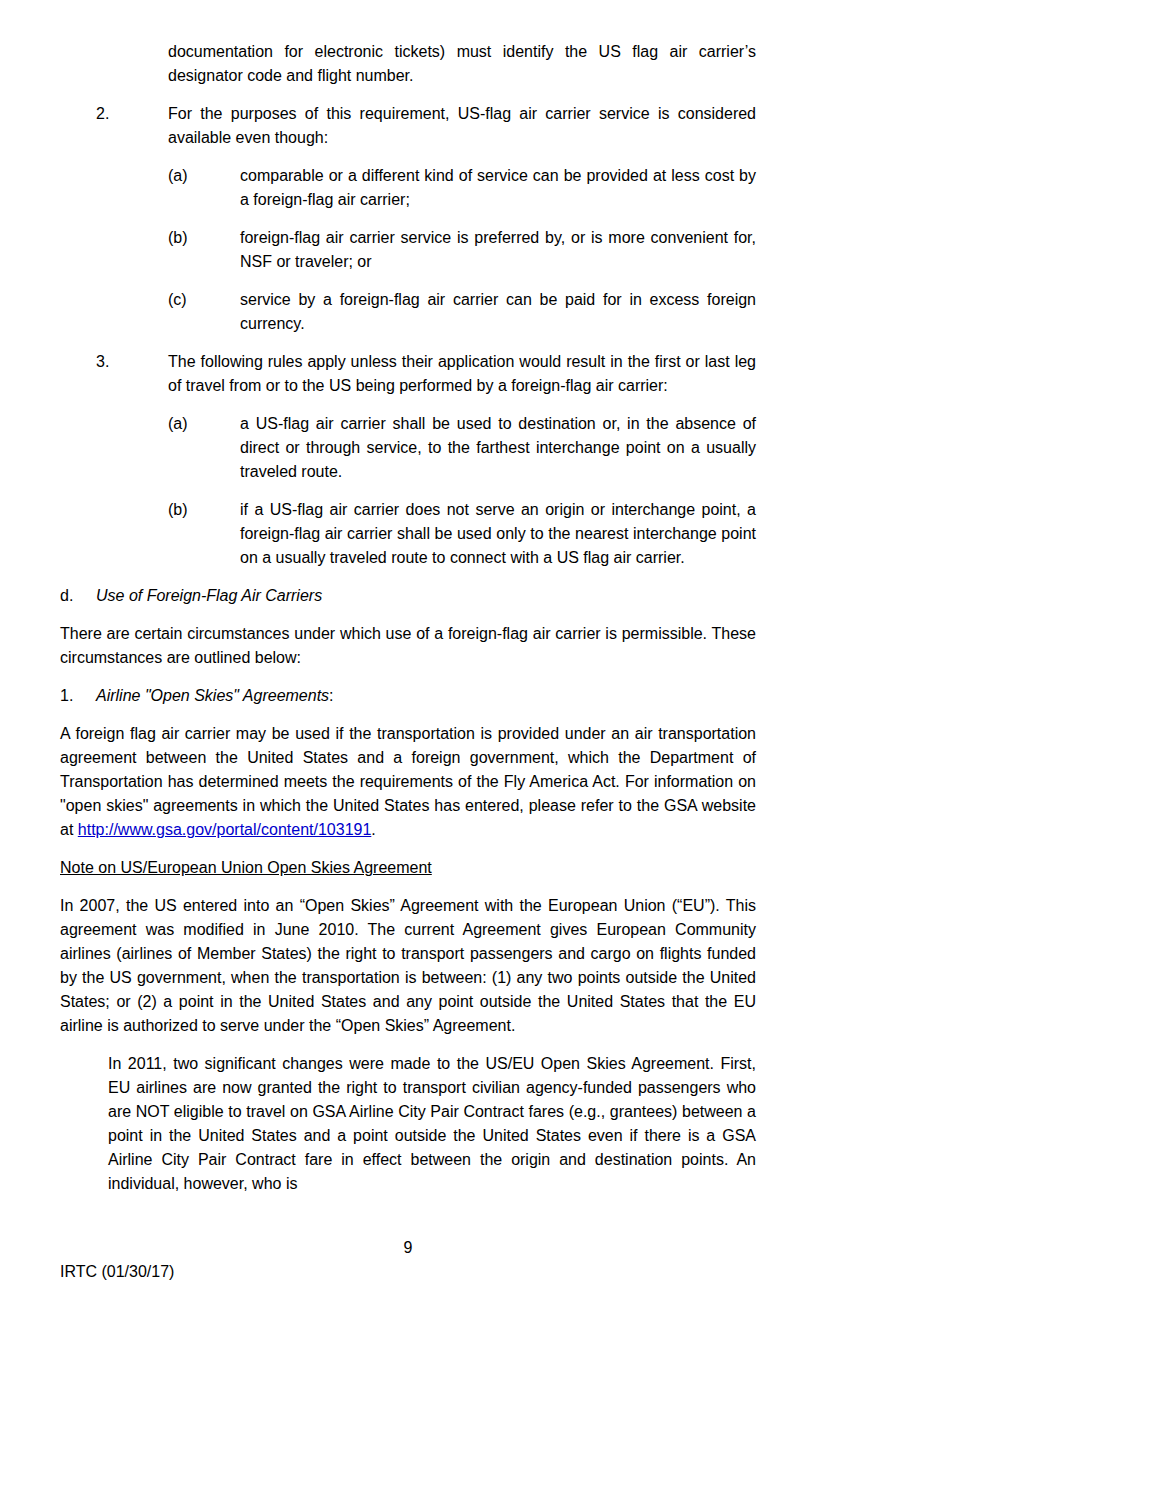documentation for electronic tickets) must identify the US flag air carrier’s designator code and flight number.
2.
For the purposes of this requirement, US-flag air carrier service is considered available even though:
(a)
comparable or a different kind of service can be provided at less cost by a foreign-flag air carrier;
(b)
foreign-flag air carrier service is preferred by, or is more convenient for, NSF or traveler; or
(c)
service by a foreign-flag air carrier can be paid for in excess foreign currency.
3.
The following rules apply unless their application would result in the first or last leg of travel from or to the US being performed by a foreign-flag air carrier:
(a)
a US-flag air carrier shall be used to destination or, in the absence of direct or through service, to the farthest interchange point on a usually traveled route.
(b)
if a US-flag air carrier does not serve an origin or interchange point, a foreign-flag air carrier shall be used only to the nearest interchange point on a usually traveled route to connect with a US flag air carrier.
d.
Use of Foreign-Flag Air Carriers
There are certain circumstances under which use of a foreign-flag air carrier is permissible. These circumstances are outlined below:
1.
Airline "Open Skies" Agreements:
A foreign flag air carrier may be used if the transportation is provided under an air transportation agreement between the United States and a foreign government, which the Department of Transportation has determined meets the requirements of the Fly America Act. For information on "open skies" agreements in which the United States has entered, please refer to the GSA website at http://www.gsa.gov/portal/content/103191.
Note on US/European Union Open Skies Agreement
In 2007, the US entered into an “Open Skies” Agreement with the European Union (“EU”). This agreement was modified in June 2010. The current Agreement gives European Community airlines (airlines of Member States) the right to transport passengers and cargo on flights funded by the US government, when the transportation is between: (1) any two points outside the United States; or (2) a point in the United States and any point outside the United States that the EU airline is authorized to serve under the “Open Skies” Agreement.
In 2011, two significant changes were made to the US/EU Open Skies Agreement. First, EU airlines are now granted the right to transport civilian agency-funded passengers who are NOT eligible to travel on GSA Airline City Pair Contract fares (e.g., grantees) between a point in the United States and a point outside the United States even if there is a GSA Airline City Pair Contract fare in effect between the origin and destination points. An individual, however, who is
9
IRTC (01/30/17)